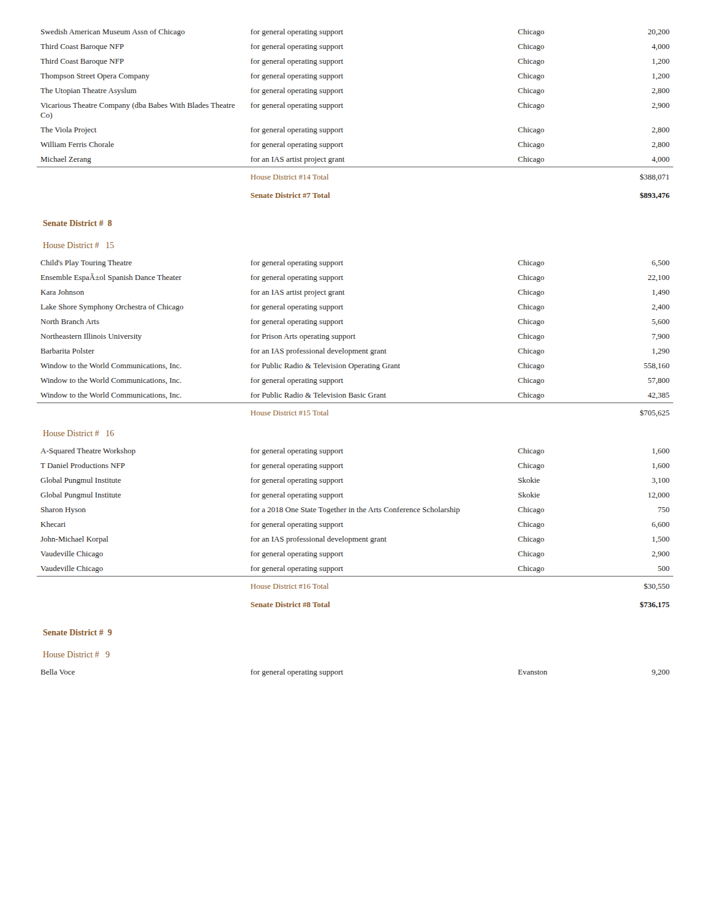| Swedish American Museum Assn of Chicago | for general operating support | Chicago | 20,200 |
| Third Coast Baroque NFP | for general operating support | Chicago | 4,000 |
| Third Coast Baroque NFP | for general operating support | Chicago | 1,200 |
| Thompson Street Opera Company | for general operating support | Chicago | 1,200 |
| The Utopian Theatre Asyslum | for general operating support | Chicago | 2,800 |
| Vicarious Theatre Company (dba Babes With Blades Theatre Co) | for general operating support | Chicago | 2,900 |
| The Viola Project | for general operating support | Chicago | 2,800 |
| William Ferris Chorale | for general operating support | Chicago | 2,800 |
| Michael Zerang | for an IAS artist project grant | Chicago | 4,000 |
| | House District #14 Total | | $388,071 |
| | Senate District #7 Total | | $893,476 |
Senate District # 8
House District # 15
| Child's Play Touring Theatre | for general operating support | Chicago | 6,500 |
| Ensemble EspaÃ±ol Spanish Dance Theater | for general operating support | Chicago | 22,100 |
| Kara Johnson | for an IAS artist project grant | Chicago | 1,490 |
| Lake Shore Symphony Orchestra of Chicago | for general operating support | Chicago | 2,400 |
| North Branch Arts | for general operating support | Chicago | 5,600 |
| Northeastern Illinois University | for Prison Arts operating support | Chicago | 7,900 |
| Barbarita Polster | for an IAS professional development grant | Chicago | 1,290 |
| Window to the World Communications, Inc. | for Public Radio & Television Operating Grant | Chicago | 558,160 |
| Window to the World Communications, Inc. | for general operating support | Chicago | 57,800 |
| Window to the World Communications, Inc. | for Public Radio & Television Basic Grant | Chicago | 42,385 |
| | House District #15 Total | | $705,625 |
House District # 16
| A-Squared Theatre Workshop | for general operating support | Chicago | 1,600 |
| T Daniel Productions NFP | for general operating support | Chicago | 1,600 |
| Global Pungmul Institute | for general operating support | Skokie | 3,100 |
| Global Pungmul Institute | for general operating support | Skokie | 12,000 |
| Sharon Hyson | for a 2018 One State Together in the Arts Conference Scholarship | Chicago | 750 |
| Khecari | for general operating support | Chicago | 6,600 |
| John-Michael Korpal | for an IAS professional development grant | Chicago | 1,500 |
| Vaudeville Chicago | for general operating support | Chicago | 2,900 |
| Vaudeville Chicago | for general operating support | Chicago | 500 |
| | House District #16 Total | | $30,550 |
| | Senate District #8 Total | | $736,175 |
Senate District # 9
House District # 9
| Bella Voce | for general operating support | Evanston | 9,200 |